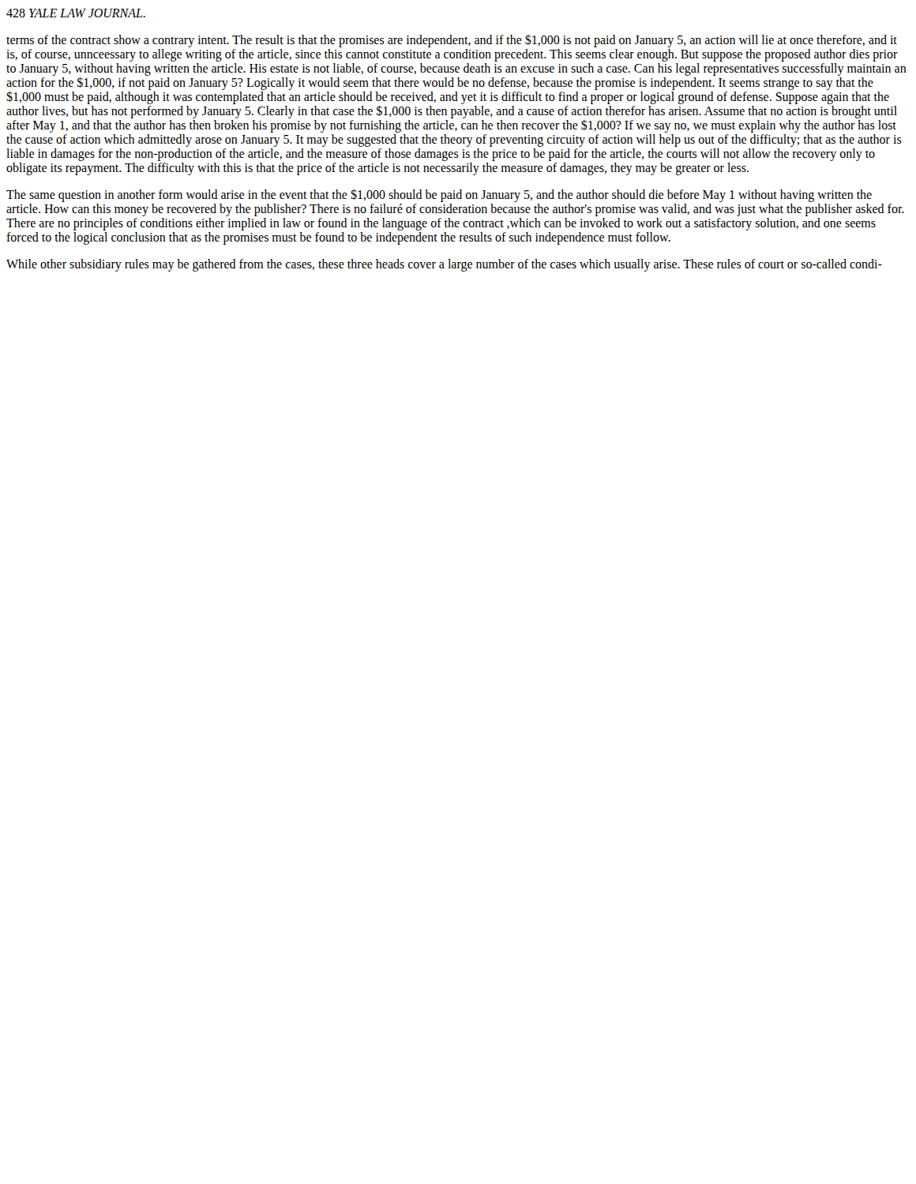428 YALE LAW JOURNAL.
terms of the contract show a contrary intent. The result is that the promises are independent, and if the $1,000 is not paid on January 5, an action will lie at once therefore, and it is, of course, unnceessary to allege writing of the article, since this cannot constitute a condition precedent. This seems clear enough. But suppose the proposed author dies prior to January 5, without having written the article. His estate is not liable, of course, because death is an excuse in such a case. Can his legal representatives successfully maintain an action for the $1,000, if not paid on January 5? Logically it would seem that there would be no defense, because the promise is independent. It seems strange to say that the $1,000 must be paid, although it was contemplated that an article should be received, and yet it is difficult to find a proper or logical ground of defense. Suppose again that the author lives, but has not performed by January 5. Clearly in that case the $1,000 is then payable, and a cause of action therefor has arisen. Assume that no action is brought until after May 1, and that the author has then broken his promise by not furnishing the article, can he then recover the $1,000? If we say no, we must explain why the author has lost the cause of action which admittedly arose on January 5. It may be suggested that the theory of preventing circuity of action will help us out of the difficulty; that as the author is liable in damages for the non-production of the article, and the measure of those damages is the price to be paid for the article, the courts will not allow the recovery only to obligate its repayment. The difficulty with this is that the price of the article is not necessarily the measure of damages, they may be greater or less.
The same question in another form would arise in the event that the $1,000 should be paid on January 5, and the author should die before May 1 without having written the article. How can this money be recovered by the publisher? There is no failuré of consideration because the author's promise was valid, and was just what the publisher asked for. There are no principles of conditions either implied in law or found in the language of the contract ,which can be invoked to work out a satisfactory solution, and one seems forced to the logical conclusion that as the promises must be found to be independent the results of such independence must follow.
While other subsidiary rules may be gathered from the cases, these three heads cover a large number of the cases which usually arise. These rules of court or so-called condi-